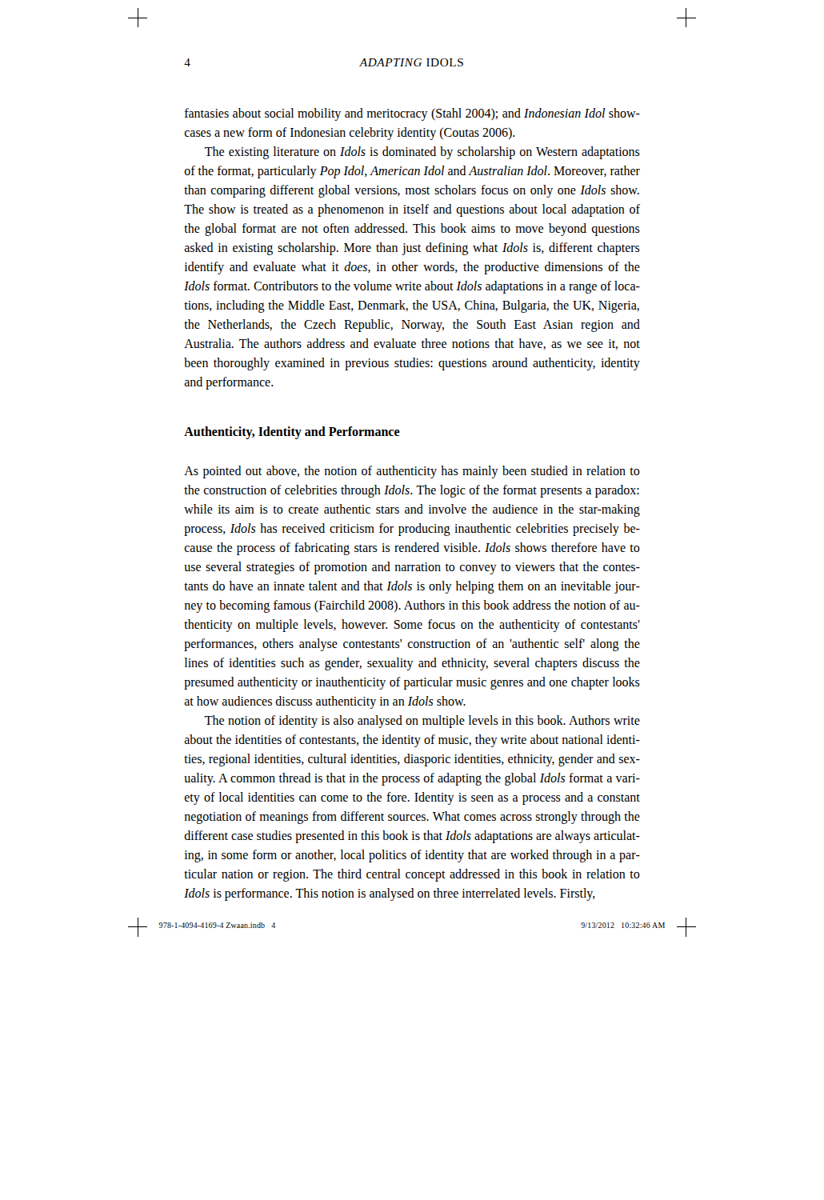4 ADAPTING IDOLS
fantasies about social mobility and meritocracy (Stahl 2004); and Indonesian Idol showcases a new form of Indonesian celebrity identity (Coutas 2006).
The existing literature on Idols is dominated by scholarship on Western adaptations of the format, particularly Pop Idol, American Idol and Australian Idol. Moreover, rather than comparing different global versions, most scholars focus on only one Idols show. The show is treated as a phenomenon in itself and questions about local adaptation of the global format are not often addressed. This book aims to move beyond questions asked in existing scholarship. More than just defining what Idols is, different chapters identify and evaluate what it does, in other words, the productive dimensions of the Idols format. Contributors to the volume write about Idols adaptations in a range of locations, including the Middle East, Denmark, the USA, China, Bulgaria, the UK, Nigeria, the Netherlands, the Czech Republic, Norway, the South East Asian region and Australia. The authors address and evaluate three notions that have, as we see it, not been thoroughly examined in previous studies: questions around authenticity, identity and performance.
Authenticity, Identity and Performance
As pointed out above, the notion of authenticity has mainly been studied in relation to the construction of celebrities through Idols. The logic of the format presents a paradox: while its aim is to create authentic stars and involve the audience in the star-making process, Idols has received criticism for producing inauthentic celebrities precisely because the process of fabricating stars is rendered visible. Idols shows therefore have to use several strategies of promotion and narration to convey to viewers that the contestants do have an innate talent and that Idols is only helping them on an inevitable journey to becoming famous (Fairchild 2008). Authors in this book address the notion of authenticity on multiple levels, however. Some focus on the authenticity of contestants' performances, others analyse contestants' construction of an 'authentic self' along the lines of identities such as gender, sexuality and ethnicity, several chapters discuss the presumed authenticity or inauthenticity of particular music genres and one chapter looks at how audiences discuss authenticity in an Idols show.
The notion of identity is also analysed on multiple levels in this book. Authors write about the identities of contestants, the identity of music, they write about national identities, regional identities, cultural identities, diasporic identities, ethnicity, gender and sexuality. A common thread is that in the process of adapting the global Idols format a variety of local identities can come to the fore. Identity is seen as a process and a constant negotiation of meanings from different sources. What comes across strongly through the different case studies presented in this book is that Idols adaptations are always articulating, in some form or another, local politics of identity that are worked through in a particular nation or region. The third central concept addressed in this book in relation to Idols is performance. This notion is analysed on three interrelated levels. Firstly,
978-1-4094-4169-4 Zwaan.indb 4 9/13/2012 10:32:46 AM